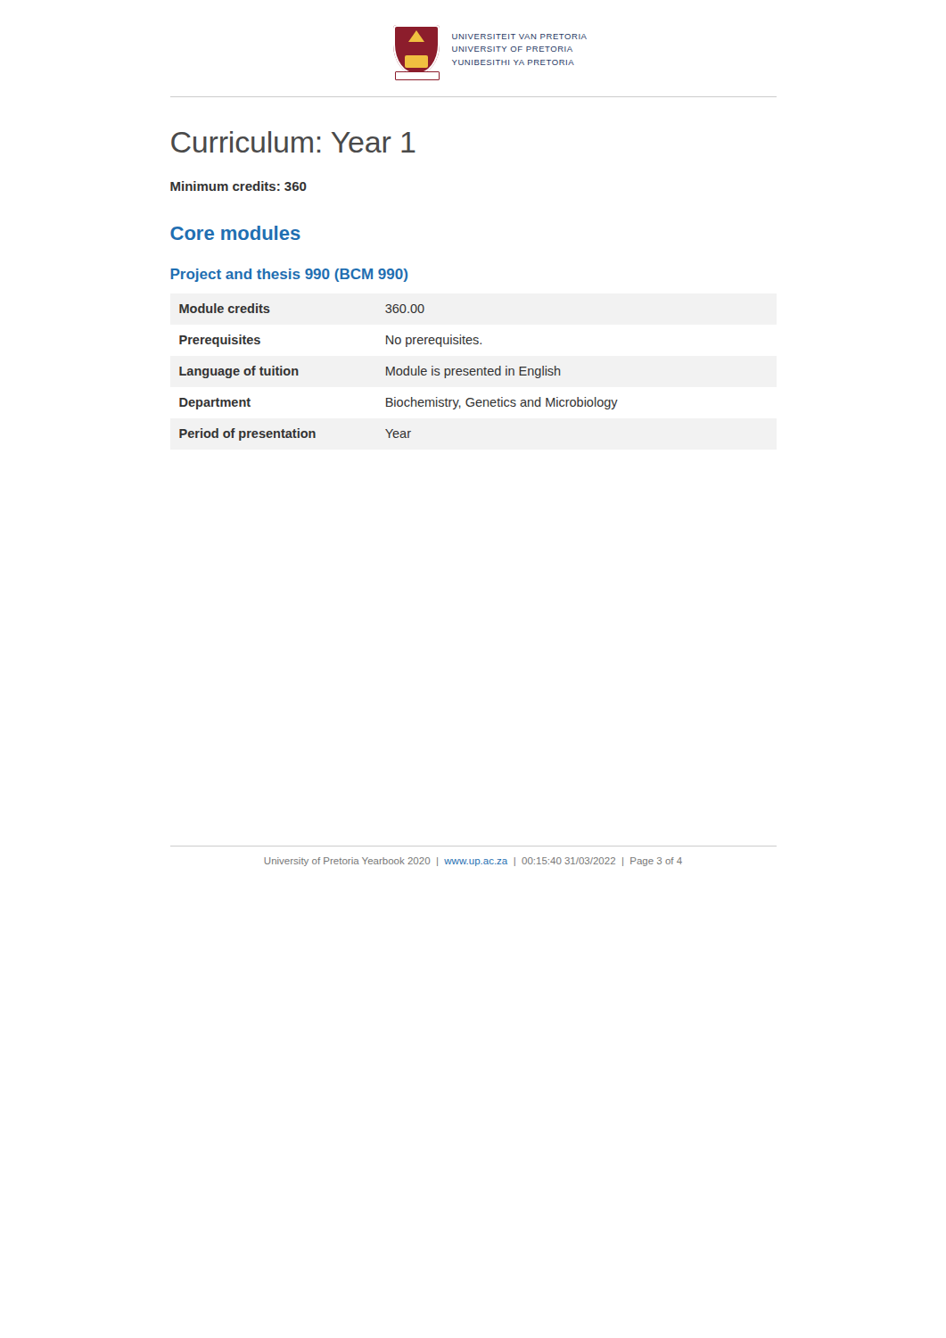Universiteit van Pretoria University of Pretoria Yunibesithi ya Pretoria
Curriculum: Year 1
Minimum credits: 360
Core modules
Project and thesis 990 (BCM 990)
| Module credits | 360.00 |
| Prerequisites | No prerequisites. |
| Language of tuition | Module is presented in English |
| Department | Biochemistry, Genetics and Microbiology |
| Period of presentation | Year |
University of Pretoria Yearbook 2020 | www.up.ac.za | 00:15:40 31/03/2022 | Page 3 of 4